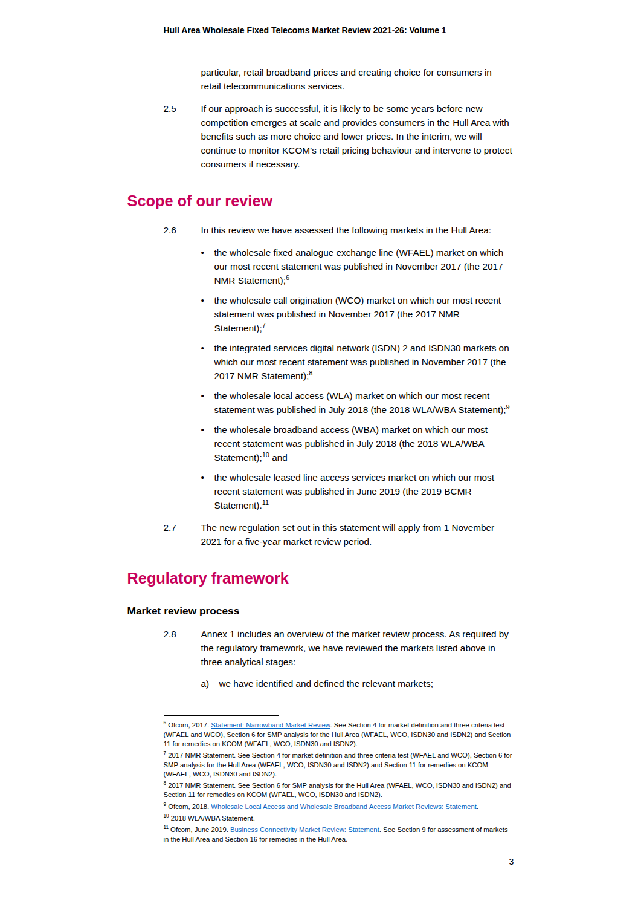Hull Area Wholesale Fixed Telecoms Market Review 2021-26: Volume 1
particular, retail broadband prices and creating choice for consumers in retail telecommunications services.
2.5
If our approach is successful, it is likely to be some years before new competition emerges at scale and provides consumers in the Hull Area with benefits such as more choice and lower prices. In the interim, we will continue to monitor KCOM’s retail pricing behaviour and intervene to protect consumers if necessary.
Scope of our review
2.6
In this review we have assessed the following markets in the Hull Area:
the wholesale fixed analogue exchange line (WFAEL) market on which our most recent statement was published in November 2017 (the 2017 NMR Statement);6
the wholesale call origination (WCO) market on which our most recent statement was published in November 2017 (the 2017 NMR Statement);7
the integrated services digital network (ISDN) 2 and ISDN30 markets on which our most recent statement was published in November 2017 (the 2017 NMR Statement);8
the wholesale local access (WLA) market on which our most recent statement was published in July 2018 (the 2018 WLA/WBA Statement);9
the wholesale broadband access (WBA) market on which our most recent statement was published in July 2018 (the 2018 WLA/WBA Statement);10 and
the wholesale leased line access services market on which our most recent statement was published in June 2019 (the 2019 BCMR Statement).11
2.7
The new regulation set out in this statement will apply from 1 November 2021 for a five-year market review period.
Regulatory framework
Market review process
2.8
Annex 1 includes an overview of the market review process. As required by the regulatory framework, we have reviewed the markets listed above in three analytical stages:
we have identified and defined the relevant markets;
6 Ofcom, 2017. Statement: Narrowband Market Review. See Section 4 for market definition and three criteria test (WFAEL and WCO), Section 6 for SMP analysis for the Hull Area (WFAEL, WCO, ISDN30 and ISDN2) and Section 11 for remedies on KCOM (WFAEL, WCO, ISDN30 and ISDN2).
7 2017 NMR Statement. See Section 4 for market definition and three criteria test (WFAEL and WCO), Section 6 for SMP analysis for the Hull Area (WFAEL, WCO, ISDN30 and ISDN2) and Section 11 for remedies on KCOM (WFAEL, WCO, ISDN30 and ISDN2).
8 2017 NMR Statement. See Section 6 for SMP analysis for the Hull Area (WFAEL, WCO, ISDN30 and ISDN2) and Section 11 for remedies on KCOM (WFAEL, WCO, ISDN30 and ISDN2).
9 Ofcom, 2018. Wholesale Local Access and Wholesale Broadband Access Market Reviews: Statement.
10 2018 WLA/WBA Statement.
11 Ofcom, June 2019. Business Connectivity Market Review: Statement. See Section 9 for assessment of markets in the Hull Area and Section 16 for remedies in the Hull Area.
3